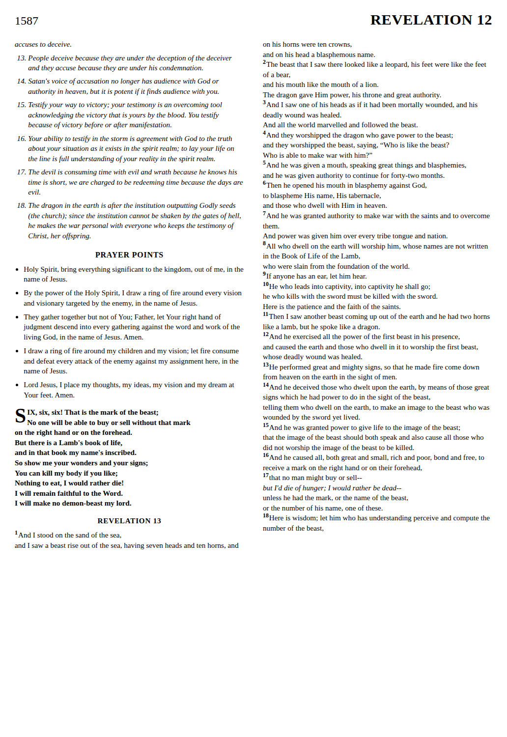1587 REVELATION 12
accuses to deceive.
People deceive because they are under the deception of the deceiver and they accuse because they are under his condemnation.
Satan's voice of accusation no longer has audience with God or authority in heaven, but it is potent if it finds audience with you.
Testify your way to victory; your testimony is an overcoming tool acknowledging the victory that is yours by the blood. You testify because of victory before or after manifestation.
Your ability to testify in the storm is agreement with God to the truth about your situation as it exists in the spirit realm; to lay your life on the line is full understanding of your reality in the spirit realm.
The devil is consuming time with evil and wrath because he knows his time is short, we are charged to be redeeming time because the days are evil.
The dragon in the earth is after the institution outputting Godly seeds (the church); since the institution cannot be shaken by the gates of hell, he makes the war personal with everyone who keeps the testimony of Christ, her offspring.
PRAYER POINTS
Holy Spirit, bring everything significant to the kingdom, out of me, in the name of Jesus.
By the power of the Holy Spirit, I draw a ring of fire around every vision and visionary targeted by the enemy, in the name of Jesus.
They gather together but not of You; Father, let Your right hand of judgment descend into every gathering against the word and work of the living God, in the name of Jesus. Amen.
I draw a ring of fire around my children and my vision; let fire consume and defeat every attack of the enemy against my assignment here, in the name of Jesus.
Lord Jesus, I place my thoughts, my ideas, my vision and my dream at Your feet. Amen.
SIX, six, six! That is the mark of the beast;
No one will be able to buy or sell without that mark
on the right hand or on the forehead.
But there is a Lamb's book of life,
and in that book my name's inscribed.
So show me your wonders and your signs;
You can kill my body if you like;
Nothing to eat, I would rather die!
I will remain faithful to the Word.
I will make no demon-beast my lord.
REVELATION 13
1 And I stood on the sand of the sea,
and I saw a beast rise out of the sea, having seven heads and ten horns, and on his horns were ten crowns,
and on his head a blasphemous name.
2 The beast that I saw there looked like a leopard, his feet were like the feet of a bear,
and his mouth like the mouth of a lion.
The dragon gave Him power, his throne and great authority.
3 And I saw one of his heads as if it had been mortally wounded, and his deadly wound was healed.
And all the world marvelled and followed the beast.
4 And they worshipped the dragon who gave power to the beast;
and they worshipped the beast, saying, “Who is like the beast?
Who is able to make war with him?”
5 And he was given a mouth, speaking great things and blasphemies,
and he was given authority to continue for forty-two months.
6 Then he opened his mouth in blasphemy against God,
to blaspheme His name, His tabernacle,
and those who dwell with Him in heaven.
7 And he was granted authority to make war with the saints and to overcome them.
And power was given him over every tribe tongue and nation.
8 All who dwell on the earth will worship him, whose names are not written in the Book of Life of the Lamb,
who were slain from the foundation of the world.
9 If anyone has an ear, let him hear.
10 He who leads into captivity, into captivity he shall go;
he who kills with the sword must be killed with the sword.
Here is the patience and the faith of the saints.
11 Then I saw another beast coming up out of the earth and he had two horns like a lamb, but he spoke like a dragon.
12 And he exercised all the power of the first beast in his presence,
and caused the earth and those who dwell in it to worship the first beast, whose deadly wound was healed.
13 He performed great and mighty signs, so that he made fire come down from heaven on the earth in the sight of men.
14 And he deceived those who dwelt upon the earth, by means of those great signs which he had power to do in the sight of the beast,
telling them who dwell on the earth, to make an image to the beast who was wounded by the sword yet lived.
15 And he was granted power to give life to the image of the beast;
that the image of the beast should both speak and also cause all those who did not worship the image of the beast to be killed.
16 And he caused all, both great and small, rich and poor, bond and free, to receive a mark on the right hand or on their forehead,
17that no man might buy or sell--
but I'd die of hunger; I would rather be dead--
unless he had the mark, or the name of the beast,
or the number of his name, one of these.
18 Here is wisdom; let him who has understanding perceive and compute the number of the beast,